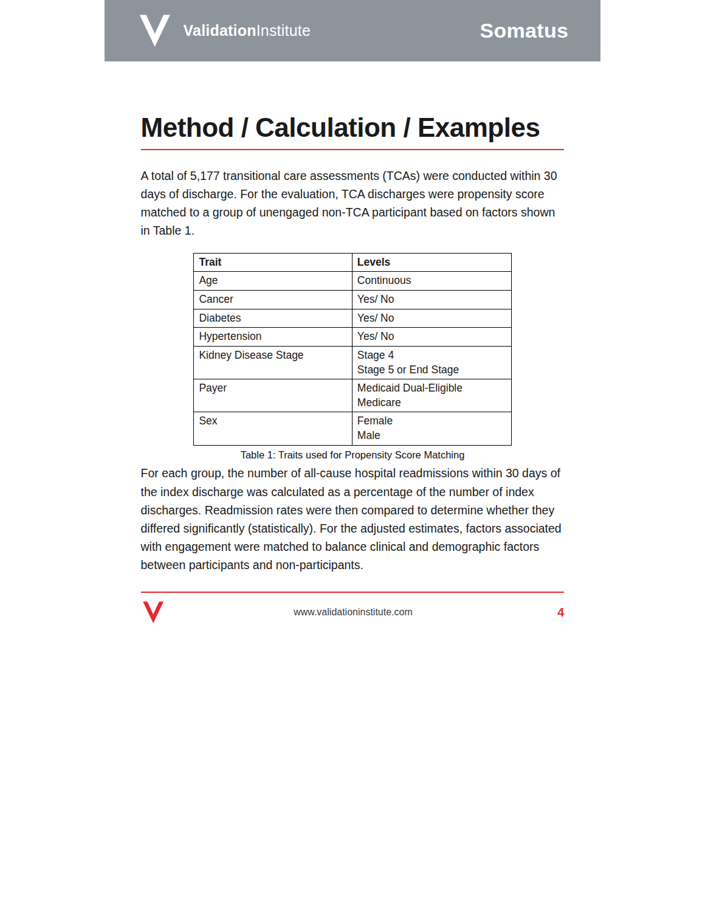Validation Institute
Somatus
Method / Calculation / Examples
A total of 5,177 transitional care assessments (TCAs) were conducted within 30 days of discharge. For the evaluation, TCA discharges were propensity score matched to a group of unengaged non-TCA participant based on factors shown in Table 1.
Table 1: Traits used for Propensity Score Matching
| Trait | Levels |
| --- | --- |
| Age | Continuous |
| Cancer | Yes/ No |
| Diabetes | Yes/ No |
| Hypertension | Yes/ No |
| Kidney Disease Stage | Stage 4 Stage 5 or End Stage |
| Payer | Medicaid Dual-Eligible Medicare |
| Sex | Female Male |
For each group, the number of all-cause hospital readmissions within 30 days of the index discharge was calculated as a percentage of the number of index discharges. Readmission rates were then compared to determine whether they differed significantly (statistically). For the adjusted estimates, factors associated with engagement were matched to balance clinical and demographic factors between participants and non-participants.
www.validationinstitute.com
4